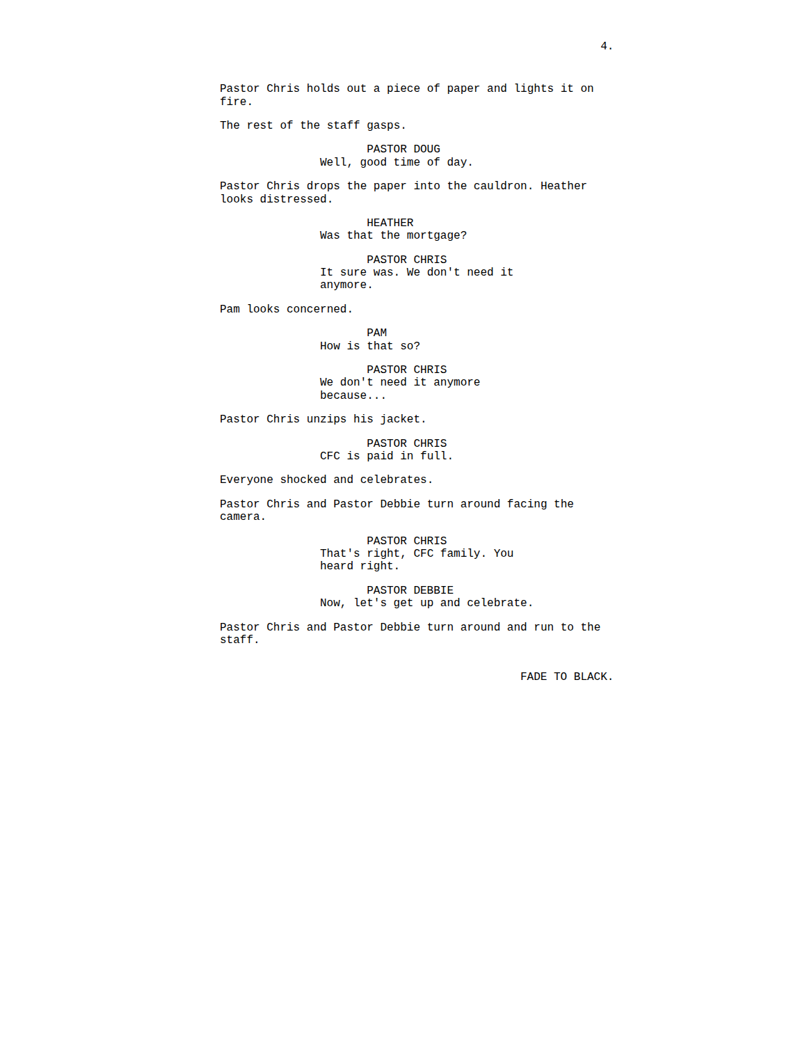4.
Pastor Chris holds out a piece of paper and lights it on fire.
The rest of the staff gasps.
PASTOR DOUG
Well, good time of day.
Pastor Chris drops the paper into the cauldron. Heather looks distressed.
HEATHER
Was that the mortgage?
PASTOR CHRIS
It sure was. We don't need it anymore.
Pam looks concerned.
PAM
How is that so?
PASTOR CHRIS
We don't need it anymore because...
Pastor Chris unzips his jacket.
PASTOR CHRIS
CFC is paid in full.
Everyone shocked and celebrates.
Pastor Chris and Pastor Debbie turn around facing the camera.
PASTOR CHRIS
That's right, CFC family. You heard right.
PASTOR DEBBIE
Now, let's get up and celebrate.
Pastor Chris and Pastor Debbie turn around and run to the staff.
FADE TO BLACK.